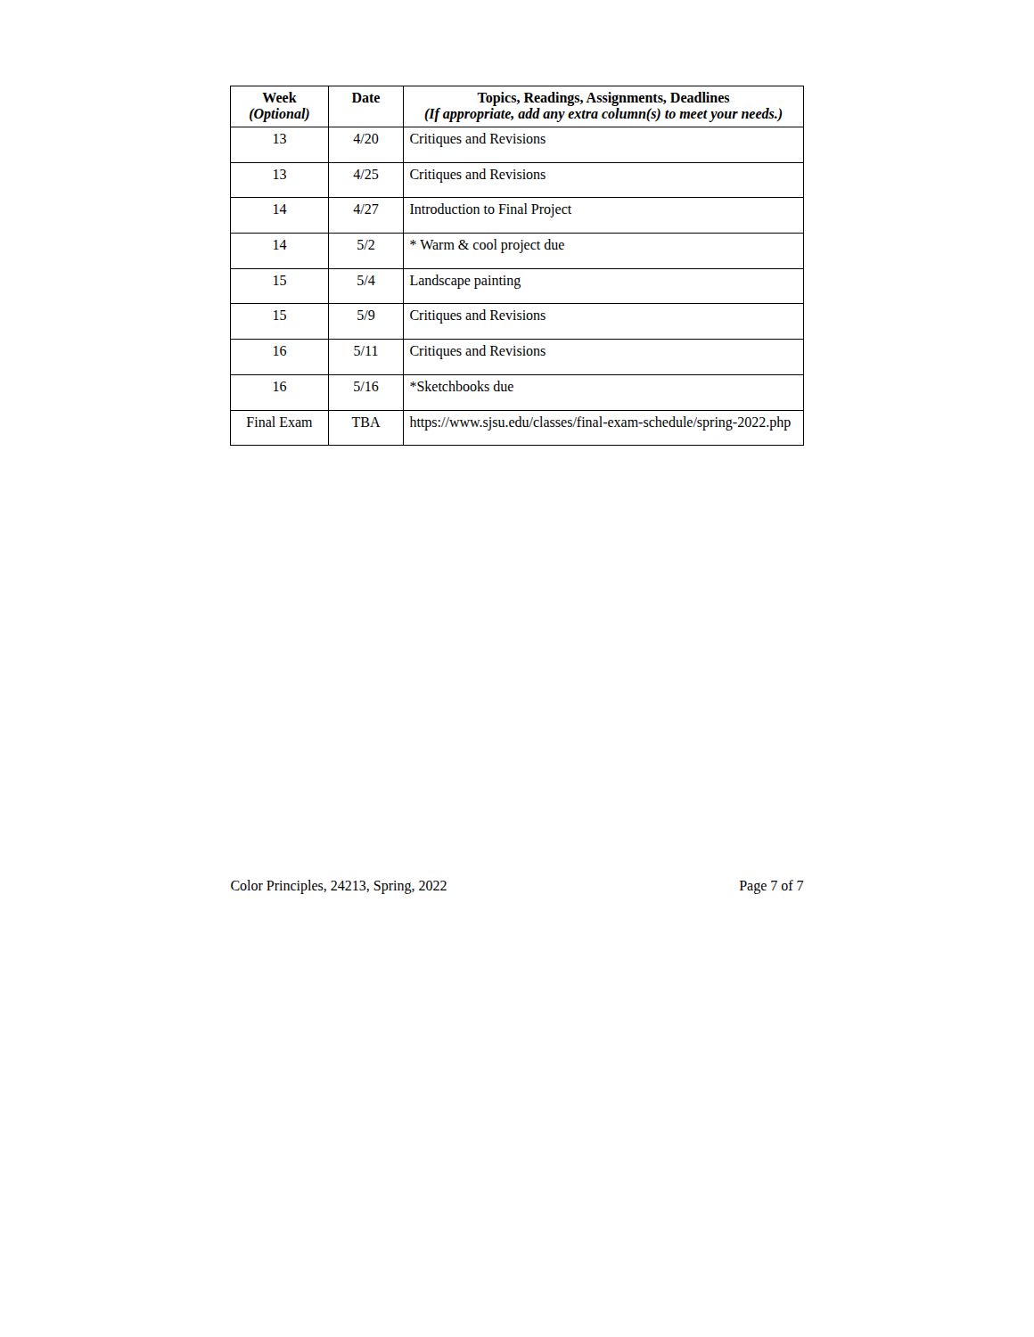| Week (Optional) | Date | Topics, Readings, Assignments, Deadlines (If appropriate, add any extra column(s) to meet your needs.) |
| --- | --- | --- |
| 13 | 4/20 | Critiques and Revisions |
| 13 | 4/25 | Critiques and Revisions |
| 14 | 4/27 | Introduction to Final Project |
| 14 | 5/2 | * Warm & cool project due |
| 15 | 5/4 | Landscape painting |
| 15 | 5/9 | Critiques and Revisions |
| 16 | 5/11 | Critiques and Revisions |
| 16 | 5/16 | *Sketchbooks due |
| Final Exam | TBA | https://www.sjsu.edu/classes/final-exam-schedule/spring-2022.php |
Color Principles, 24213, Spring, 2022 Page 7 of 7